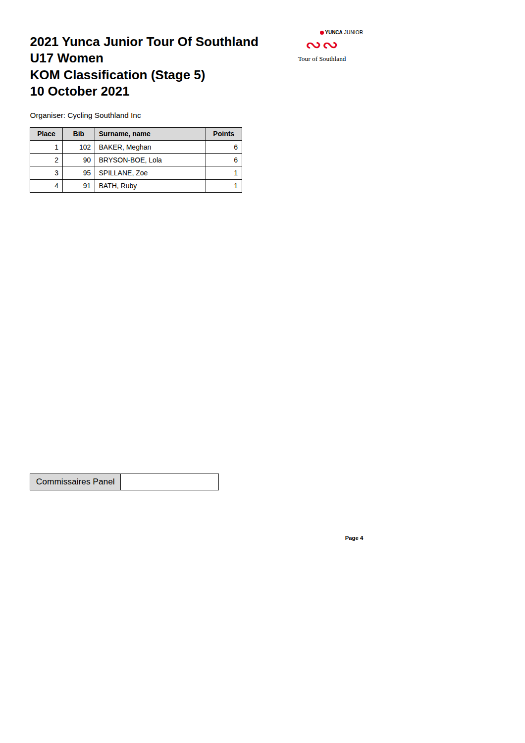2021 Yunca Junior Tour Of Southland U17 Women
KOM Classification (Stage 5)
10 October 2021
YUNCA JUNIOR
∾∾
Tour of Southland
Organiser: Cycling Southland Inc
| Place | Bib | Surname, name | Points |
| --- | --- | --- | --- |
| 1 | 102 | BAKER, Meghan | 6 |
| 2 | 90 | BRYSON-BOE, Lola | 6 |
| 3 | 95 | SPILLANE, Zoe | 1 |
| 4 | 91 | BATH, Ruby | 1 |
Commissaires Panel
Page 4